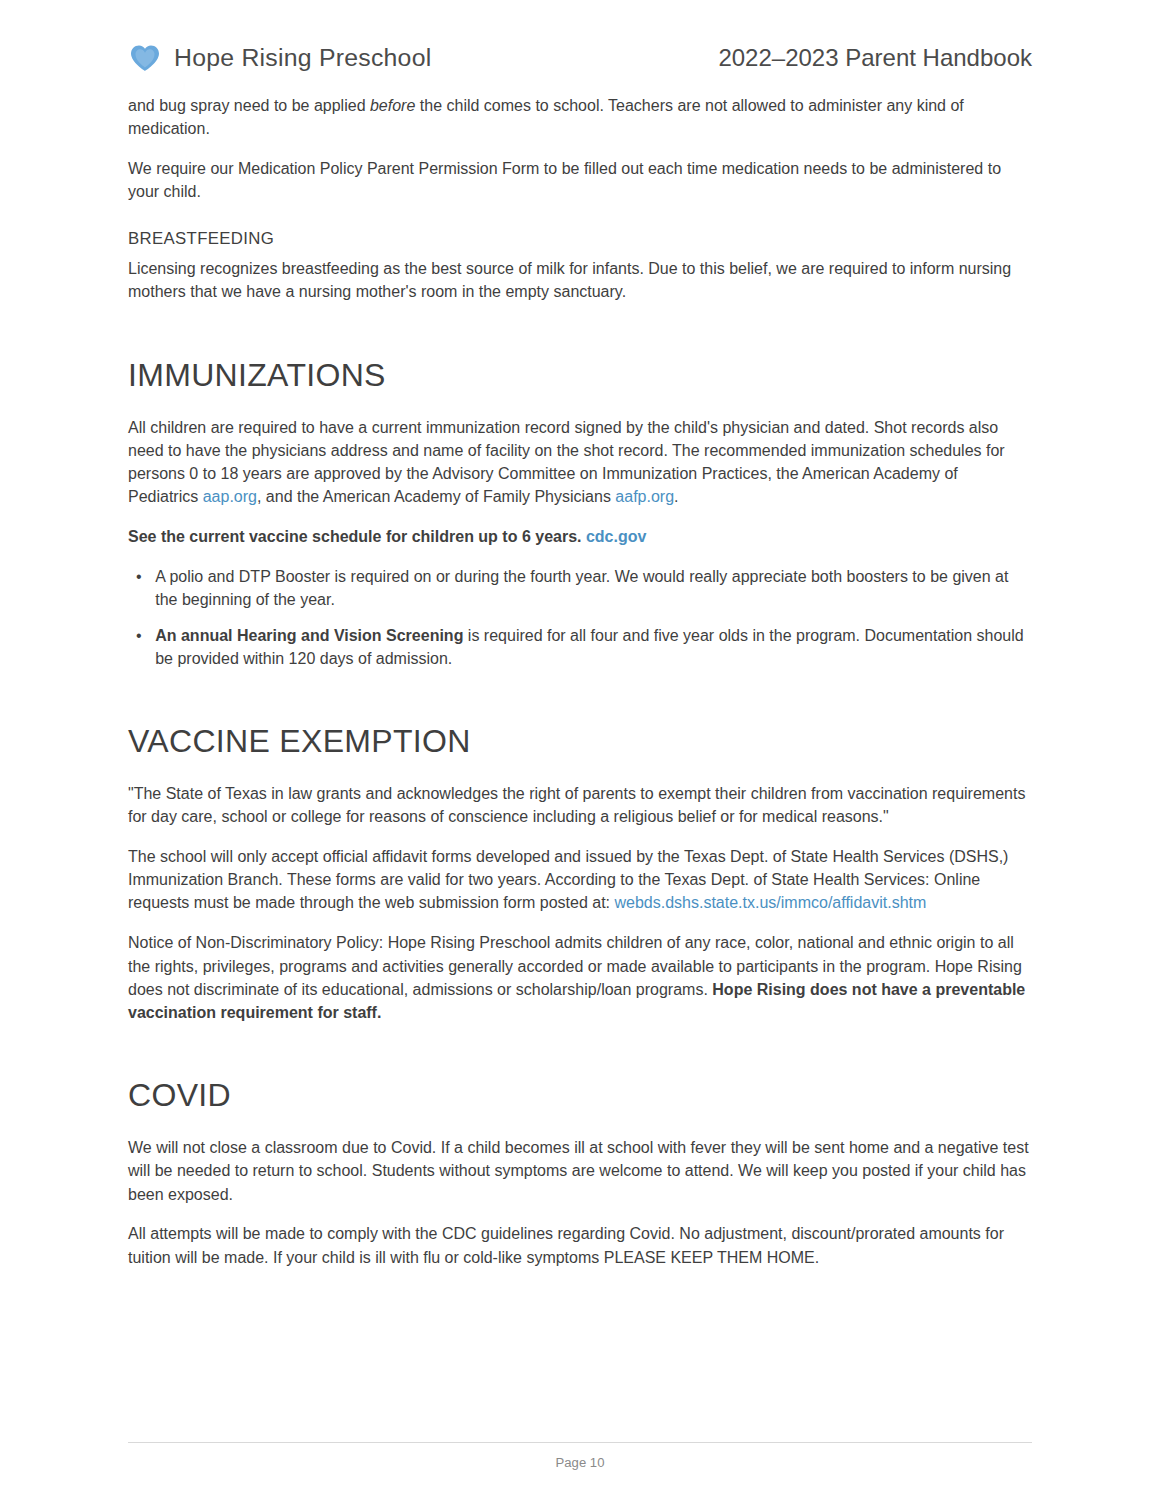Hope Rising Preschool
2022–2023 Parent Handbook
and bug spray need to be applied before the child comes to school. Teachers are not allowed to administer any kind of medication.
We require our Medication Policy Parent Permission Form to be filled out each time medication needs to be administered to your child.
BREASTFEEDING
Licensing recognizes breastfeeding as the best source of milk for infants. Due to this belief, we are required to inform nursing mothers that we have a nursing mother's room in the empty sanctuary.
IMMUNIZATIONS
All children are required to have a current immunization record signed by the child's physician and dated. Shot records also need to have the physicians address and name of facility on the shot record. The recommended immunization schedules for persons 0 to 18 years are approved by the Advisory Committee on Immunization Practices, the American Academy of Pediatrics aap.org, and the American Academy of Family Physicians aafp.org.
See the current vaccine schedule for children up to 6 years. cdc.gov
A polio and DTP Booster is required on or during the fourth year. We would really appreciate both boosters to be given at the beginning of the year.
An annual Hearing and Vision Screening is required for all four and five year olds in the program. Documentation should be provided within 120 days of admission.
VACCINE EXEMPTION
"The State of Texas in law grants and acknowledges the right of parents to exempt their children from vaccination requirements for day care, school or college for reasons of conscience including a religious belief or for medical reasons."
The school will only accept official affidavit forms developed and issued by the Texas Dept. of State Health Services (DSHS,) Immunization Branch. These forms are valid for two years. According to the Texas Dept. of State Health Services: Online requests must be made through the web submission form posted at: webds.dshs.state.tx.us/immco/affidavit.shtm
Notice of Non-Discriminatory Policy: Hope Rising Preschool admits children of any race, color, national and ethnic origin to all the rights, privileges, programs and activities generally accorded or made available to participants in the program. Hope Rising does not discriminate of its educational, admissions or scholarship/loan programs. Hope Rising does not have a preventable vaccination requirement for staff.
COVID
We will not close a classroom due to Covid. If a child becomes ill at school with fever they will be sent home and a negative test will be needed to return to school. Students without symptoms are welcome to attend. We will keep you posted if your child has been exposed.
All attempts will be made to comply with the CDC guidelines regarding Covid. No adjustment, discount/prorated amounts for tuition will be made. If your child is ill with flu or cold-like symptoms PLEASE KEEP THEM HOME.
Page 10